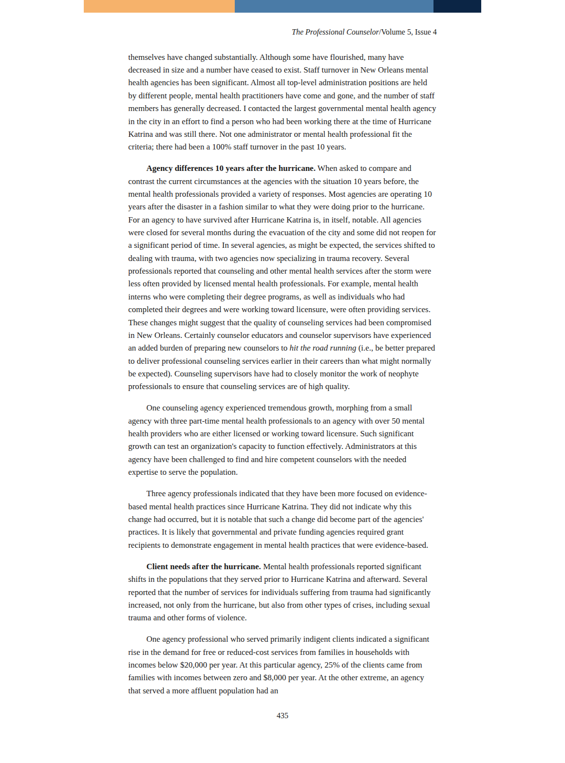The Professional Counselor/Volume 5, Issue 4
themselves have changed substantially. Although some have flourished, many have decreased in size and a number have ceased to exist. Staff turnover in New Orleans mental health agencies has been significant. Almost all top-level administration positions are held by different people, mental health practitioners have come and gone, and the number of staff members has generally decreased. I contacted the largest governmental mental health agency in the city in an effort to find a person who had been working there at the time of Hurricane Katrina and was still there. Not one administrator or mental health professional fit the criteria; there had been a 100% staff turnover in the past 10 years.
Agency differences 10 years after the hurricane. When asked to compare and contrast the current circumstances at the agencies with the situation 10 years before, the mental health professionals provided a variety of responses. Most agencies are operating 10 years after the disaster in a fashion similar to what they were doing prior to the hurricane. For an agency to have survived after Hurricane Katrina is, in itself, notable. All agencies were closed for several months during the evacuation of the city and some did not reopen for a significant period of time. In several agencies, as might be expected, the services shifted to dealing with trauma, with two agencies now specializing in trauma recovery. Several professionals reported that counseling and other mental health services after the storm were less often provided by licensed mental health professionals. For example, mental health interns who were completing their degree programs, as well as individuals who had completed their degrees and were working toward licensure, were often providing services. These changes might suggest that the quality of counseling services had been compromised in New Orleans. Certainly counselor educators and counselor supervisors have experienced an added burden of preparing new counselors to hit the road running (i.e., be better prepared to deliver professional counseling services earlier in their careers than what might normally be expected). Counseling supervisors have had to closely monitor the work of neophyte professionals to ensure that counseling services are of high quality.
One counseling agency experienced tremendous growth, morphing from a small agency with three part-time mental health professionals to an agency with over 50 mental health providers who are either licensed or working toward licensure. Such significant growth can test an organization's capacity to function effectively. Administrators at this agency have been challenged to find and hire competent counselors with the needed expertise to serve the population.
Three agency professionals indicated that they have been more focused on evidence-based mental health practices since Hurricane Katrina. They did not indicate why this change had occurred, but it is notable that such a change did become part of the agencies' practices. It is likely that governmental and private funding agencies required grant recipients to demonstrate engagement in mental health practices that were evidence-based.
Client needs after the hurricane. Mental health professionals reported significant shifts in the populations that they served prior to Hurricane Katrina and afterward. Several reported that the number of services for individuals suffering from trauma had significantly increased, not only from the hurricane, but also from other types of crises, including sexual trauma and other forms of violence.
One agency professional who served primarily indigent clients indicated a significant rise in the demand for free or reduced-cost services from families in households with incomes below $20,000 per year. At this particular agency, 25% of the clients came from families with incomes between zero and $8,000 per year. At the other extreme, an agency that served a more affluent population had an
435